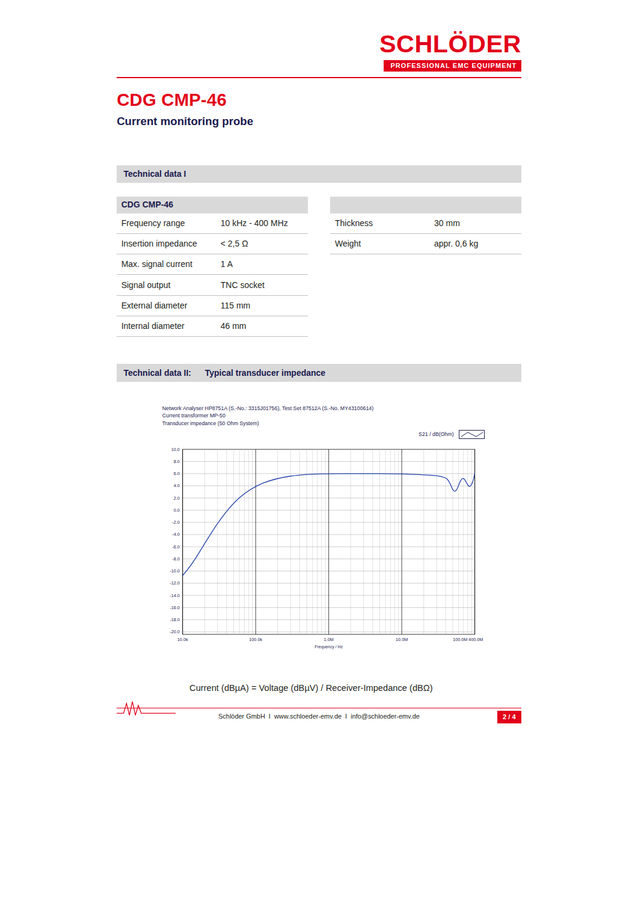SCHLÖDER
PROFESSIONAL EMC EQUIPMENT
CDG CMP-46
Current monitoring probe
Technical data I
CDG CMP-46
| Frequency range | 10 kHz - 400 MHz |
| Insertion impedance | < 2,5 Ω |
| Max. signal current | 1 A |
| Signal output | TNC socket |
| External diameter | 115 mm |
| Internal diameter | 46 mm |
| Thickness | 30 mm |
| Weight | appr. 0,6 kg |
Technical data II: Typical transducer impedance
Network Analyser HP8751A (S.-No.: 3315J01756), Test Set 87512A (S.-No. MY43100614)
Current transformer MP-50
Transducer impedance (50 Ohm System)
S21 / dB(Ohm)
10.0 8.0 6.0 4.0 2.0 0.0 -2.0 -4.0 -6.0 -8.0 -10.0 -12.0 -14.0 -16.0 -18.0 -20.0 10.0k 100.0k 1.0M 10.0M 100.0M 400.0M Frequency / Hz
Current (dBµA) = Voltage (dBµV) / Receiver-Impedance (dBΩ)
2 / 4
Schlöder GmbH I www.schloeder-emv.de I info@schloeder-emv.de